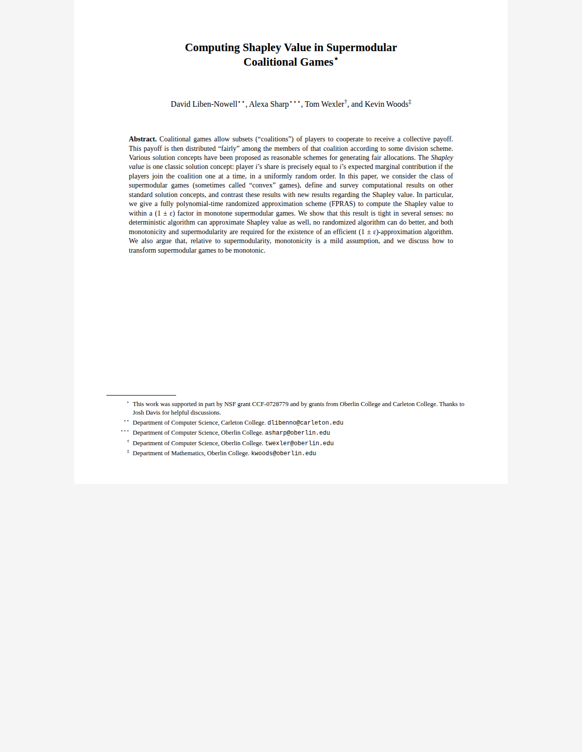Computing Shapley Value in Supermodular
Coalitional Games⋆
David Liben-Nowell⋆⋆, Alexa Sharp⋆⋆⋆, Tom Wexler†, and Kevin Woods‡
Abstract. Coalitional games allow subsets (“coalitions”) of players to cooperate to receive a collective payoff. This payoff is then distributed “fairly” among the members of that coalition according to some division scheme. Various solution concepts have been proposed as reasonable schemes for generating fair allocations. The Shapley value is one classic solution concept: player i’s share is precisely equal to i’s expected marginal contribution if the players join the coalition one at a time, in a uniformly random order. In this paper, we consider the class of supermodular games (sometimes called “convex” games), define and survey computational results on other standard solution concepts, and contrast these results with new results regarding the Shapley value. In particular, we give a fully polynomial-time randomized approximation scheme (FPRAS) to compute the Shapley value to within a (1 ± ε) factor in monotone supermodular games. We show that this result is tight in several senses: no deterministic algorithm can approximate Shapley value as well, no randomized algorithm can do better, and both monotonicity and supermodularity are required for the existence of an efficient (1 ± ε)-approximation algorithm. We also argue that, relative to supermodularity, monotonicity is a mild assumption, and we discuss how to transform supermodular games to be monotonic.
⋆
This work was supported in part by NSF grant CCF-0728779 and by grants from Oberlin College and Carleton College. Thanks to Josh Davis for helpful discussions.
⋆⋆
Department of Computer Science, Carleton College. dlibenno@carleton.edu
⋆⋆⋆
Department of Computer Science, Oberlin College. asharp@oberlin.edu
†
Department of Computer Science, Oberlin College. twexler@oberlin.edu
‡
Department of Mathematics, Oberlin College. kwoods@oberlin.edu